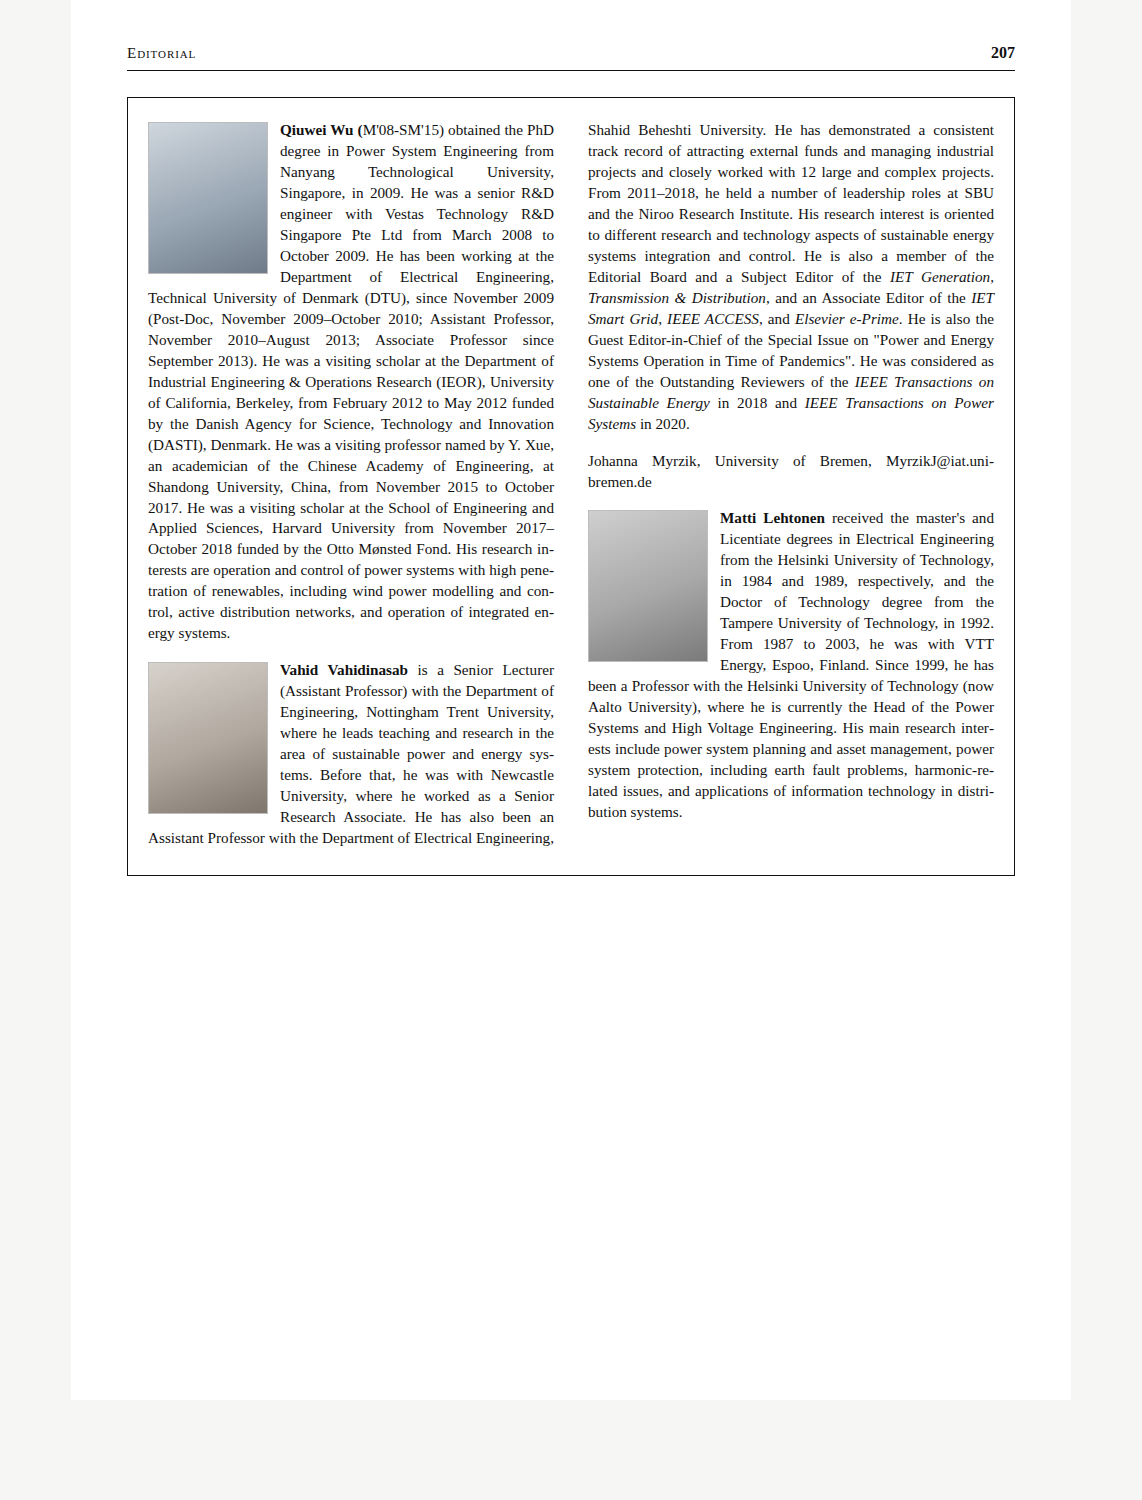Editorial
207
Qiuwei Wu (M'08-SM'15) obtained the PhD degree in Power System Engineering from Nanyang Technological University, Singapore, in 2009. He was a senior R&D engineer with Vestas Technology R&D Singapore Pte Ltd from March 2008 to October 2009. He has been working at the Department of Electrical Engineering, Technical University of Denmark (DTU), since November 2009 (Post-Doc, November 2009–October 2010; Assistant Professor, November 2010–August 2013; Associate Professor since September 2013). He was a visiting scholar at the Department of Industrial Engineering & Operations Research (IEOR), University of California, Berkeley, from February 2012 to May 2012 funded by the Danish Agency for Science, Technology and Innovation (DASTI), Denmark. He was a visiting professor named by Y. Xue, an academician of the Chinese Academy of Engineering, at Shandong University, China, from November 2015 to October 2017. He was a visiting scholar at the School of Engineering and Applied Sciences, Harvard University from November 2017–October 2018 funded by the Otto Mønsted Fond. His research interests are operation and control of power systems with high penetration of renewables, including wind power modelling and control, active distribution networks, and operation of integrated energy systems.
Vahid Vahidinasab is a Senior Lecturer (Assistant Professor) with the Department of Engineering, Nottingham Trent University, where he leads teaching and research in the area of sustainable power and energy systems. Before that, he was with Newcastle University, where he worked as a Senior Research Associate. He has also been an Assistant Professor with the Department of Electrical Engineering, Shahid Beheshti University. He has demonstrated a consistent track record of attracting external funds and managing industrial projects and closely worked with 12 large and complex projects. From 2011–2018, he held a number of leadership roles at SBU and the Niroo Research Institute. His research interest is oriented to different research and technology aspects of sustainable energy systems integration and control. He is also a member of the Editorial Board and a Subject Editor of the IET Generation, Transmission & Distribution, and an Associate Editor of the IET Smart Grid, IEEE ACCESS, and Elsevier e-Prime. He is also the Guest Editor-in-Chief of the Special Issue on "Power and Energy Systems Operation in Time of Pandemics". He was considered as one of the Outstanding Reviewers of the IEEE Transactions on Sustainable Energy in 2018 and IEEE Transactions on Power Systems in 2020.
Johanna Myrzik, University of Bremen, MyrzikJ@iat.uni-bremen.de
Matti Lehtonen received the master's and Licentiate degrees in Electrical Engineering from the Helsinki University of Technology, in 1984 and 1989, respectively, and the Doctor of Technology degree from the Tampere University of Technology, in 1992. From 1987 to 2003, he was with VTT Energy, Espoo, Finland. Since 1999, he has been a Professor with the Helsinki University of Technology (now Aalto University), where he is currently the Head of the Power Systems and High Voltage Engineering. His main research interests include power system planning and asset management, power system protection, including earth fault problems, harmonic-related issues, and applications of information technology in distribution systems.